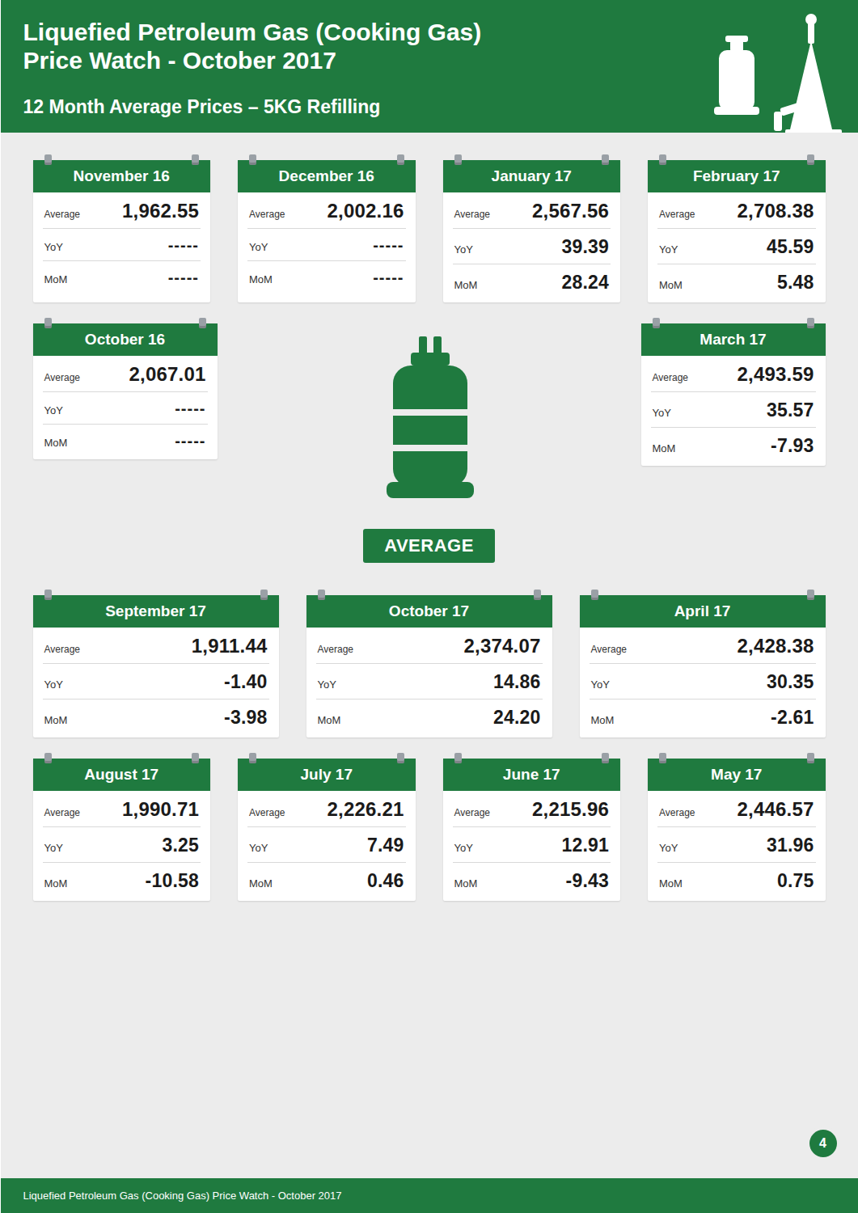Liquefied Petroleum Gas (Cooking Gas)
Price Watch - October 2017
12 Month Average Prices – 5KG Refilling
November 16
Average 1,962.55
YoY-----
MoM-----
December 16
Average 2,002.16
YoY-----
MoM-----
January 17
Average 2,567.56
YoY 39.39
MoM 28.24
February 17
Average 2,708.38
YoY 45.59
MoM 5.48
October 16
Average 2,067.01
YoY-----
MoM-----
AVERAGE
March 17
Average 2,493.59
YoY 35.57
MoM-7.93
September 17
Average 1,911.44
YoY-1.40
MoM-3.98
October 17
Average 2,374.07
YoY 14.86
MoM 24.20
April 17
Average 2,428.38
YoY 30.35
MoM-2.61
August 17
Average 1,990.71
YoY 3.25
MoM-10.58
July 17
Average 2,226.21
YoY 7.49
MoM 0.46
June 17
Average 2,215.96
YoY 12.91
MoM-9.43
May 17
Average 2,446.57
YoY 31.96
MoM 0.75
4
Liquefied Petroleum Gas (Cooking Gas) Price Watch - October 2017